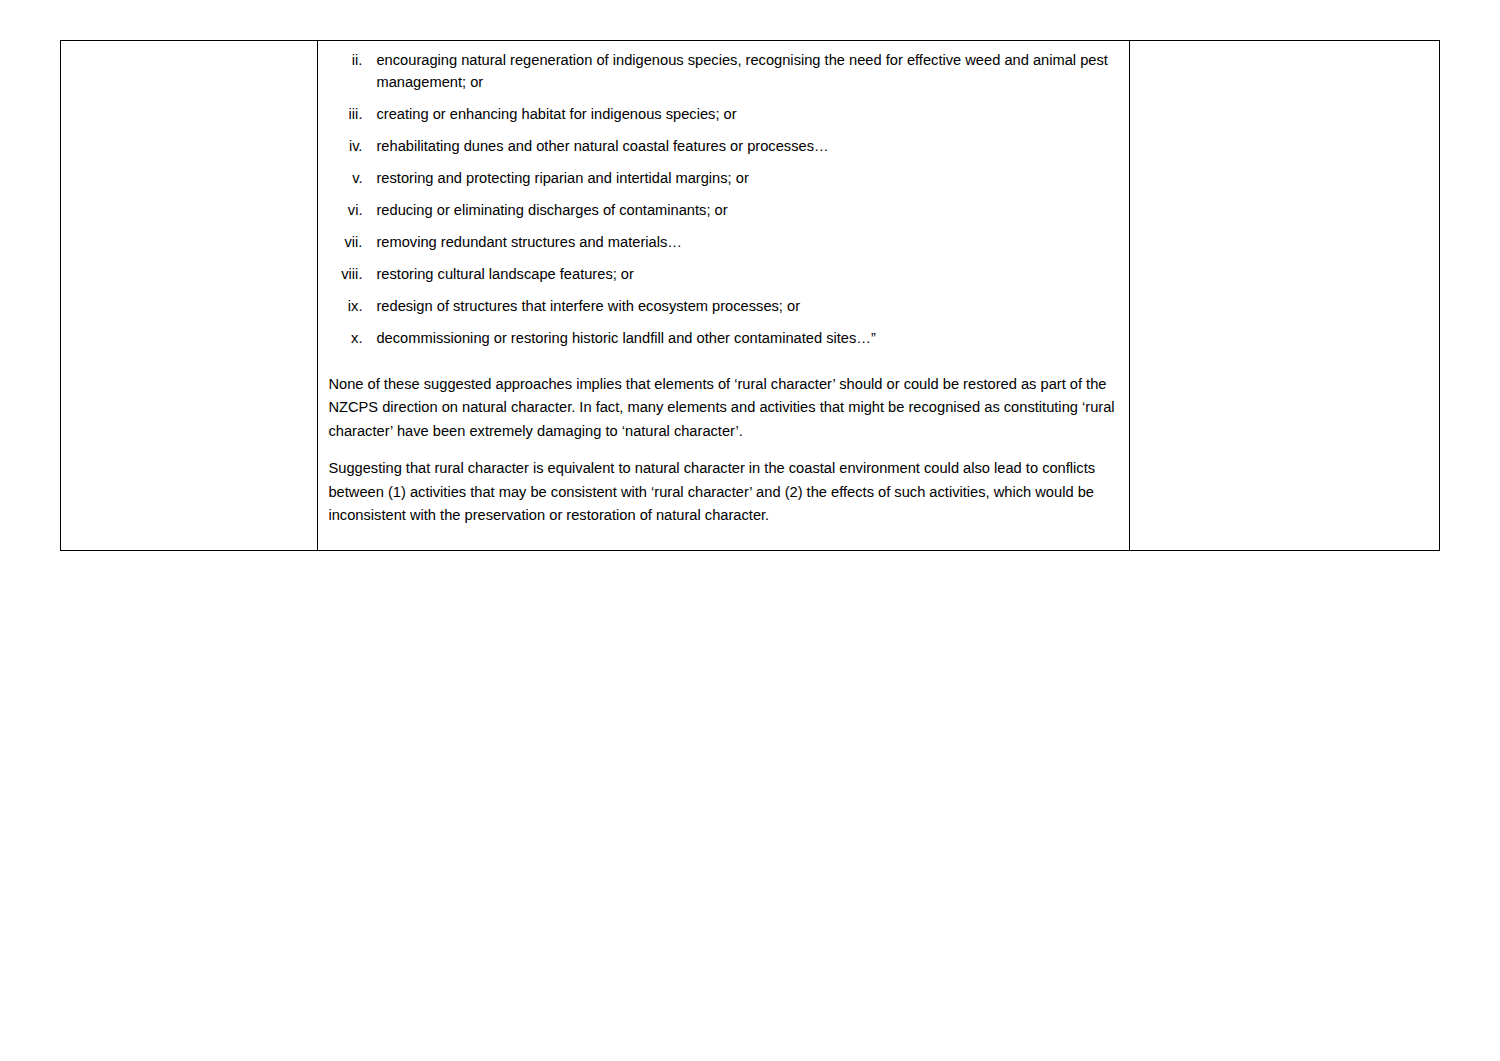| | ii. encouraging natural regeneration of indigenous species, recognising the need for effective weed and animal pest management; or iii. creating or enhancing habitat for indigenous species; or iv. rehabilitating dunes and other natural coastal features or processes… v. restoring and protecting riparian and intertidal margins; or vi. reducing or eliminating discharges of contaminants; or vii. removing redundant structures and materials… viii. restoring cultural landscape features; or ix. redesign of structures that interfere with ecosystem processes; or x. decommissioning or restoring historic landfill and other contaminated sites…” None of these suggested approaches implies that elements of ‘rural character’ should or could be restored as part of the NZCPS direction on natural character. In fact, many elements and activities that might be recognised as constituting ‘rural character’ have been extremely damaging to ‘natural character’. Suggesting that rural character is equivalent to natural character in the coastal environment could also lead to conflicts between (1) activities that may be consistent with ‘rural character’ and (2) the effects of such activities, which would be inconsistent with the preservation or restoration of natural character. | |